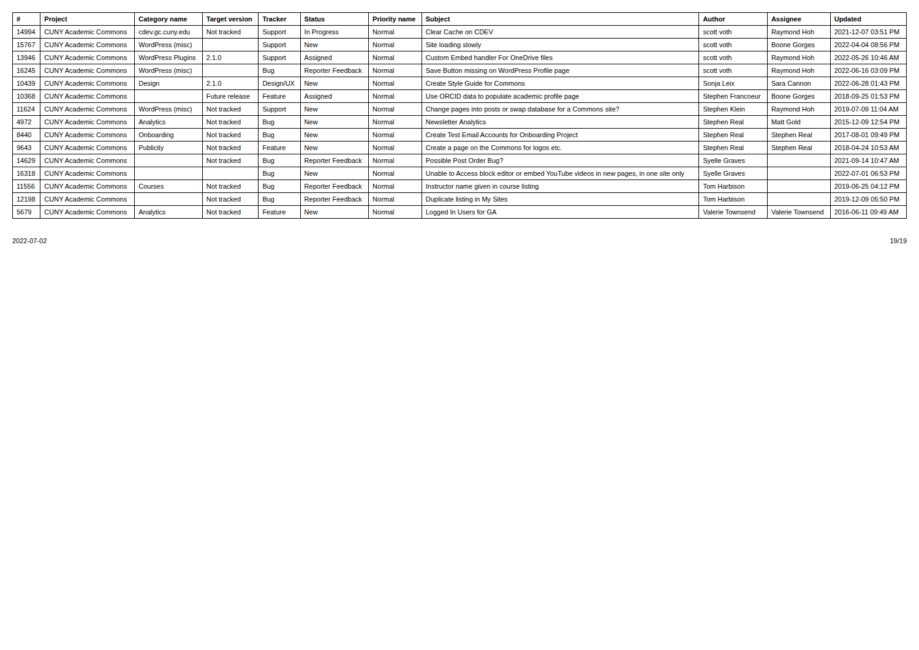| # | Project | Category name | Target version | Tracker | Status | Priority name | Subject | Author | Assignee | Updated |
| --- | --- | --- | --- | --- | --- | --- | --- | --- | --- | --- |
| 14994 | CUNY Academic Commons | cdev.gc.cuny.edu | Not tracked | Support | In Progress | Normal | Clear Cache on CDEV | scott voth | Raymond Hoh | 2021-12-07 03:51 PM |
| 15767 | CUNY Academic Commons | WordPress (misc) | | Support | New | Normal | Site loading slowly | scott voth | Boone Gorges | 2022-04-04 08:56 PM |
| 13946 | CUNY Academic Commons | WordPress Plugins | 2.1.0 | Support | Assigned | Normal | Custom Embed handler For OneDrive files | scott voth | Raymond Hoh | 2022-05-26 10:46 AM |
| 16245 | CUNY Academic Commons | WordPress (misc) | | Bug | Reporter Feedback | Normal | Save Button missing on WordPress Profile page | scott voth | Raymond Hoh | 2022-06-16 03:09 PM |
| 10439 | CUNY Academic Commons | Design | 2.1.0 | Design/UX | New | Normal | Create Style Guide for Commons | Sonja Leix | Sara Cannon | 2022-06-28 01:43 PM |
| 10368 | CUNY Academic Commons | | Future release | Feature | Assigned | Normal | Use ORCID data to populate academic profile page | Stephen Francoeur | Boone Gorges | 2018-09-25 01:53 PM |
| 11624 | CUNY Academic Commons | WordPress (misc) | Not tracked | Support | New | Normal | Change pages into posts or swap database for a Commons site? | Stephen Klein | Raymond Hoh | 2019-07-09 11:04 AM |
| 4972 | CUNY Academic Commons | Analytics | Not tracked | Bug | New | Normal | Newsletter Analytics | Stephen Real | Matt Gold | 2015-12-09 12:54 PM |
| 8440 | CUNY Academic Commons | Onboarding | Not tracked | Bug | New | Normal | Create Test Email Accounts for Onboarding Project | Stephen Real | Stephen Real | 2017-08-01 09:49 PM |
| 9643 | CUNY Academic Commons | Publicity | Not tracked | Feature | New | Normal | Create a page on the Commons for logos etc. | Stephen Real | Stephen Real | 2018-04-24 10:53 AM |
| 14629 | CUNY Academic Commons | | Not tracked | Bug | Reporter Feedback | Normal | Possible Post Order Bug? | Syelle Graves | | 2021-09-14 10:47 AM |
| 16318 | CUNY Academic Commons | | | Bug | New | Normal | Unable to Access block editor or embed YouTube videos in new pages, in one site only | Syelle Graves | | 2022-07-01 06:53 PM |
| 11556 | CUNY Academic Commons | Courses | Not tracked | Bug | Reporter Feedback | Normal | Instructor name given in course listing | Tom Harbison | | 2019-06-25 04:12 PM |
| 12198 | CUNY Academic Commons | | Not tracked | Bug | Reporter Feedback | Normal | Duplicate listing in My Sites | Tom Harbison | | 2019-12-09 05:50 PM |
| 5679 | CUNY Academic Commons | Analytics | Not tracked | Feature | New | Normal | Logged In Users for GA | Valerie Townsend | Valerie Townsend | 2016-06-11 09:49 AM |
2022-07-02 19/19